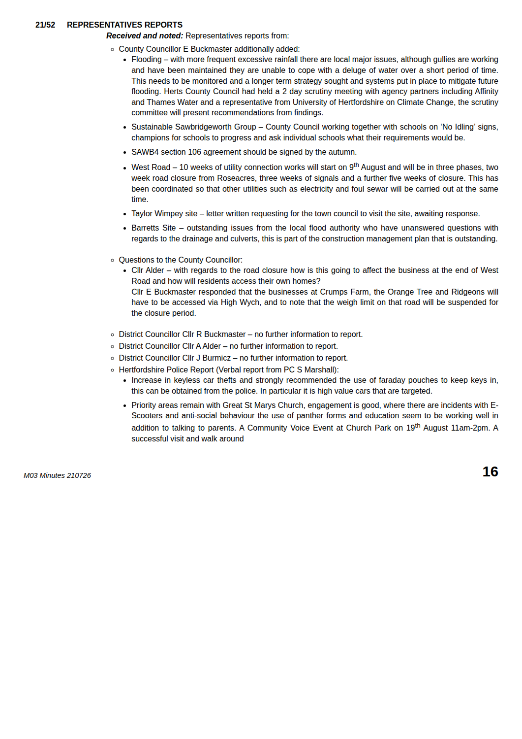21/52
REPRESENTATIVES REPORTS
Received and noted: Representatives reports from:
County Councillor E Buckmaster additionally added:
Flooding – with more frequent excessive rainfall there are local major issues, although gullies are working and have been maintained they are unable to cope with a deluge of water over a short period of time. This needs to be monitored and a longer term strategy sought and systems put in place to mitigate future flooding. Herts County Council had held a 2 day scrutiny meeting with agency partners including Affinity and Thames Water and a representative from University of Hertfordshire on Climate Change, the scrutiny committee will present recommendations from findings.
Sustainable Sawbridgeworth Group – County Council working together with schools on ‘No Idling’ signs, champions for schools to progress and ask individual schools what their requirements would be.
SAWB4 section 106 agreement should be signed by the autumn.
West Road – 10 weeks of utility connection works will start on 9th August and will be in three phases, two week road closure from Roseacres, three weeks of signals and a further five weeks of closure. This has been coordinated so that other utilities such as electricity and foul sewar will be carried out at the same time.
Taylor Wimpey site – letter written requesting for the town council to visit the site, awaiting response.
Barretts Site – outstanding issues from the local flood authority who have unanswered questions with regards to the drainage and culverts, this is part of the construction management plan that is outstanding.
Questions to the County Councillor:
Cllr Alder – with regards to the road closure how is this going to affect the business at the end of West Road and how will residents access their own homes? Cllr E Buckmaster responded that the businesses at Crumps Farm, the Orange Tree and Ridgeons will have to be accessed via High Wych, and to note that the weigh limit on that road will be suspended for the closure period.
District Councillor Cllr R Buckmaster – no further information to report.
District Councillor Cllr A Alder – no further information to report.
District Councillor Cllr J Burmicz – no further information to report.
Hertfordshire Police Report (Verbal report from PC S Marshall):
Increase in keyless car thefts and strongly recommended the use of faraday pouches to keep keys in, this can be obtained from the police. In particular it is high value cars that are targeted.
Priority areas remain with Great St Marys Church, engagement is good, where there are incidents with E-Scooters and anti-social behaviour the use of panther forms and education seem to be working well in addition to talking to parents. A Community Voice Event at Church Park on 19th August 11am-2pm. A successful visit and walk around
M03 Minutes 210726
16